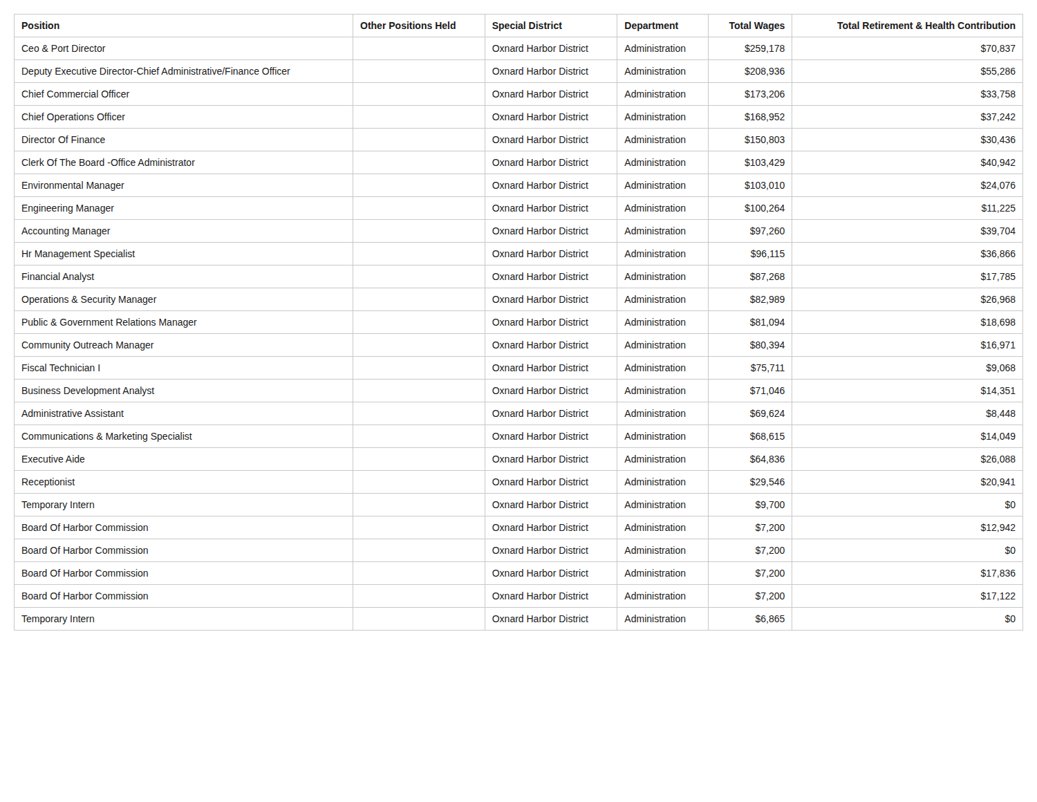Oxnard Harbor District positions, wages and benefit contributions
| Position | Other Positions Held | Special District | Department | Total Wages | Total Retirement & Health Contribution |
| --- | --- | --- | --- | --- | --- |
| Ceo & Port Director | | Oxnard Harbor District | Administration | $259,178 | $70,837 |
| Deputy Executive Director-Chief Administrative/Finance Officer | | Oxnard Harbor District | Administration | $208,936 | $55,286 |
| Chief Commercial Officer | | Oxnard Harbor District | Administration | $173,206 | $33,758 |
| Chief Operations Officer | | Oxnard Harbor District | Administration | $168,952 | $37,242 |
| Director Of Finance | | Oxnard Harbor District | Administration | $150,803 | $30,436 |
| Clerk Of The Board -Office Administrator | | Oxnard Harbor District | Administration | $103,429 | $40,942 |
| Environmental Manager | | Oxnard Harbor District | Administration | $103,010 | $24,076 |
| Engineering Manager | | Oxnard Harbor District | Administration | $100,264 | $11,225 |
| Accounting Manager | | Oxnard Harbor District | Administration | $97,260 | $39,704 |
| Hr Management Specialist | | Oxnard Harbor District | Administration | $96,115 | $36,866 |
| Financial Analyst | | Oxnard Harbor District | Administration | $87,268 | $17,785 |
| Operations & Security Manager | | Oxnard Harbor District | Administration | $82,989 | $26,968 |
| Public & Government Relations Manager | | Oxnard Harbor District | Administration | $81,094 | $18,698 |
| Community Outreach Manager | | Oxnard Harbor District | Administration | $80,394 | $16,971 |
| Fiscal Technician I | | Oxnard Harbor District | Administration | $75,711 | $9,068 |
| Business Development Analyst | | Oxnard Harbor District | Administration | $71,046 | $14,351 |
| Administrative Assistant | | Oxnard Harbor District | Administration | $69,624 | $8,448 |
| Communications & Marketing Specialist | | Oxnard Harbor District | Administration | $68,615 | $14,049 |
| Executive Aide | | Oxnard Harbor District | Administration | $64,836 | $26,088 |
| Receptionist | | Oxnard Harbor District | Administration | $29,546 | $20,941 |
| Temporary Intern | | Oxnard Harbor District | Administration | $9,700 | $0 |
| Board Of Harbor Commission | | Oxnard Harbor District | Administration | $7,200 | $12,942 |
| Board Of Harbor Commission | | Oxnard Harbor District | Administration | $7,200 | $0 |
| Board Of Harbor Commission | | Oxnard Harbor District | Administration | $7,200 | $17,836 |
| Board Of Harbor Commission | | Oxnard Harbor District | Administration | $7,200 | $17,122 |
| Temporary Intern | | Oxnard Harbor District | Administration | $6,865 | $0 |